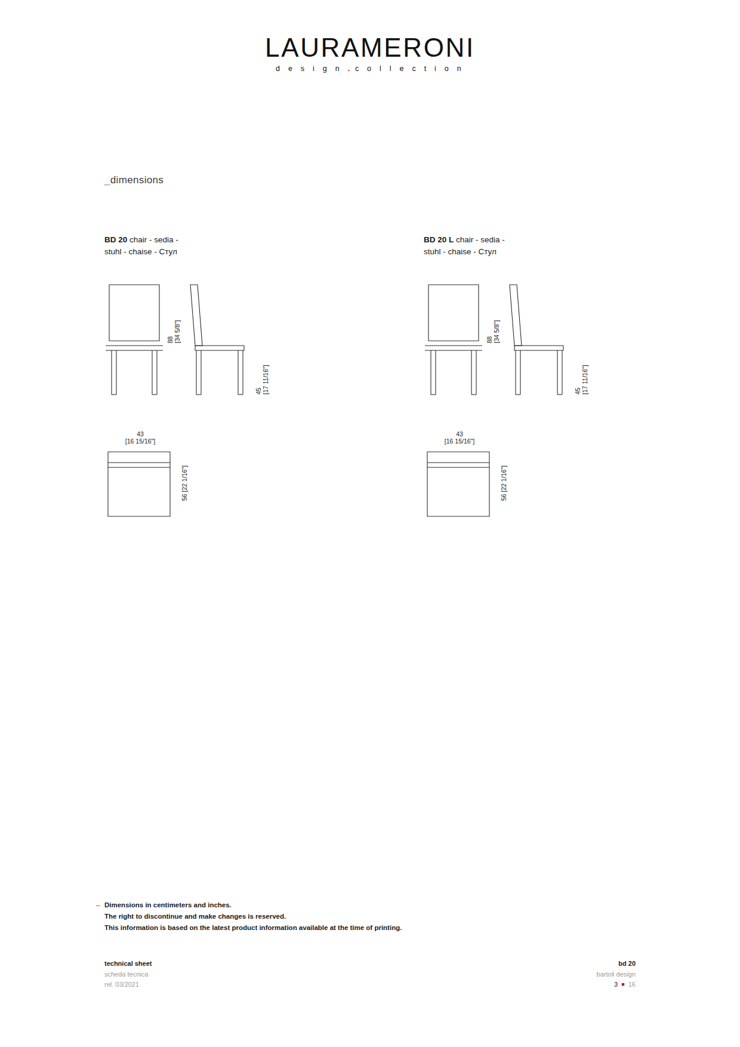LAURAMERONI
d e s i g n . c o l l e c t i o n
_dimensions
BD 20 chair - sedia -
stuhl - chaise - Стул
88 [34 5/8"]
45 [17 11/16"]
43
[16 15/16"]
56 [22 1/16"]
BD 20 L chair - sedia -
stuhl - chaise - Стул
88 [34 5/8"]
45 [17 11/16"]
43
[16 15/16"]
56 [22 1/16"]
– Dimensions in centimeters and inches.
The right to discontinue and make changes is reserved.
This information is based on the latest product information available at the time of printing.
technical sheet
scheda tecnica
rel. 03/2021
bd 20
bartoli design
3 ■ 16